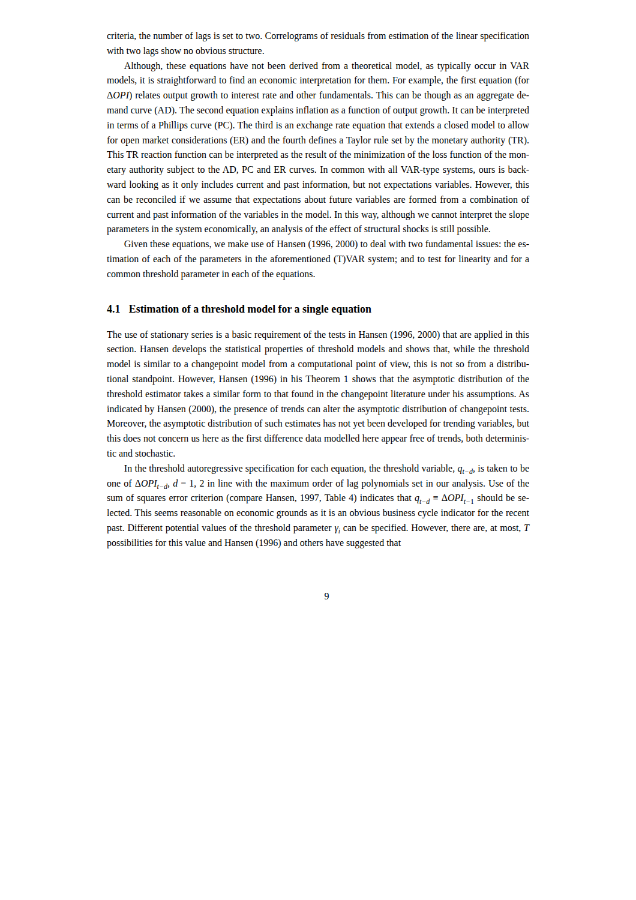criteria, the number of lags is set to two. Correlograms of residuals from estimation of the linear specification with two lags show no obvious structure.
Although, these equations have not been derived from a theoretical model, as typically occur in VAR models, it is straightforward to find an economic interpretation for them. For example, the first equation (for ΔOPI) relates output growth to interest rate and other fundamentals. This can be though as an aggregate demand curve (AD). The second equation explains inflation as a function of output growth. It can be interpreted in terms of a Phillips curve (PC). The third is an exchange rate equation that extends a closed model to allow for open market considerations (ER) and the fourth defines a Taylor rule set by the monetary authority (TR). This TR reaction function can be interpreted as the result of the minimization of the loss function of the monetary authority subject to the AD, PC and ER curves. In common with all VAR-type systems, ours is backward looking as it only includes current and past information, but not expectations variables. However, this can be reconciled if we assume that expectations about future variables are formed from a combination of current and past information of the variables in the model. In this way, although we cannot interpret the slope parameters in the system economically, an analysis of the effect of structural shocks is still possible.
Given these equations, we make use of Hansen (1996, 2000) to deal with two fundamental issues: the estimation of each of the parameters in the aforementioned (T)VAR system; and to test for linearity and for a common threshold parameter in each of the equations.
4.1 Estimation of a threshold model for a single equation
The use of stationary series is a basic requirement of the tests in Hansen (1996, 2000) that are applied in this section. Hansen develops the statistical properties of threshold models and shows that, while the threshold model is similar to a changepoint model from a computational point of view, this is not so from a distributional standpoint. However, Hansen (1996) in his Theorem 1 shows that the asymptotic distribution of the threshold estimator takes a similar form to that found in the changepoint literature under his assumptions. As indicated by Hansen (2000), the presence of trends can alter the asymptotic distribution of changepoint tests. Moreover, the asymptotic distribution of such estimates has not yet been developed for trending variables, but this does not concern us here as the first difference data modelled here appear free of trends, both deterministic and stochastic.
In the threshold autoregressive specification for each equation, the threshold variable, qt−d, is taken to be one of ΔOPIt−d, d = 1, 2 in line with the maximum order of lag polynomials set in our analysis. Use of the sum of squares error criterion (compare Hansen, 1997, Table 4) indicates that qt−d ≡ ΔOPIt−1 should be selected. This seems reasonable on economic grounds as it is an obvious business cycle indicator for the recent past. Different potential values of the threshold parameter γi can be specified. However, there are, at most, T possibilities for this value and Hansen (1996) and others have suggested that
9